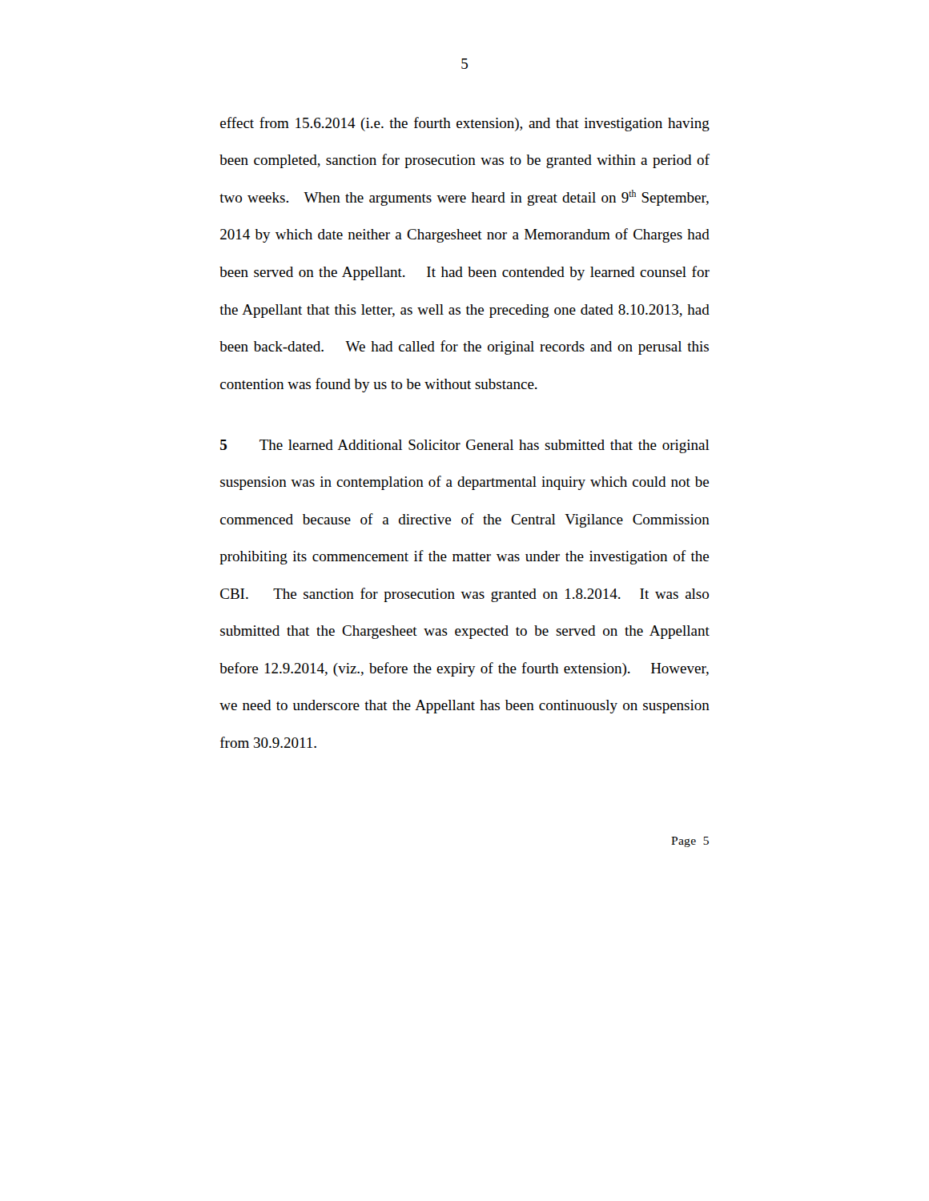5
effect from 15.6.2014 (i.e. the fourth extension), and that investigation having been completed, sanction for prosecution was to be granted within a period of two weeks. When the arguments were heard in great detail on 9th September, 2014 by which date neither a Chargesheet nor a Memorandum of Charges had been served on the Appellant. It had been contended by learned counsel for the Appellant that this letter, as well as the preceding one dated 8.10.2013, had been back-dated. We had called for the original records and on perusal this contention was found by us to be without substance.
5 The learned Additional Solicitor General has submitted that the original suspension was in contemplation of a departmental inquiry which could not be commenced because of a directive of the Central Vigilance Commission prohibiting its commencement if the matter was under the investigation of the CBI. The sanction for prosecution was granted on 1.8.2014. It was also submitted that the Chargesheet was expected to be served on the Appellant before 12.9.2014, (viz., before the expiry of the fourth extension). However, we need to underscore that the Appellant has been continuously on suspension from 30.9.2011.
Page 5